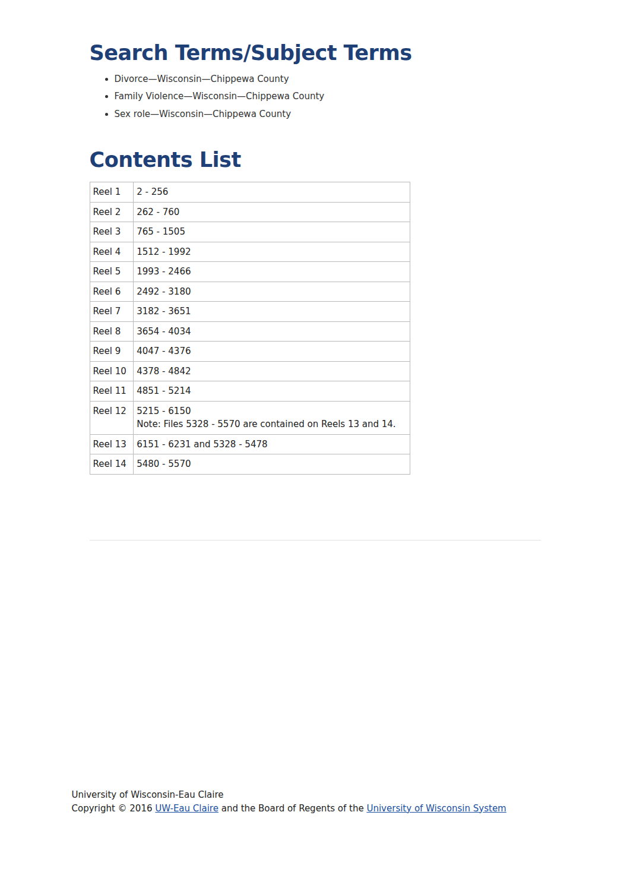Search Terms/Subject Terms
Divorce—Wisconsin—Chippewa County
Family Violence—Wisconsin—Chippewa County
Sex role—Wisconsin—Chippewa County
Contents List
| Reel 1 | 2 - 256 |
| Reel 2 | 262 - 760 |
| Reel 3 | 765 - 1505 |
| Reel 4 | 1512 - 1992 |
| Reel 5 | 1993 - 2466 |
| Reel 6 | 2492 - 3180 |
| Reel 7 | 3182 - 3651 |
| Reel 8 | 3654 - 4034 |
| Reel 9 | 4047 - 4376 |
| Reel 10 | 4378 - 4842 |
| Reel 11 | 4851 - 5214 |
| Reel 12 | 5215 - 6150 Note: Files 5328 - 5570 are contained on Reels 13 and 14. |
| Reel 13 | 6151 - 6231 and 5328 - 5478 |
| Reel 14 | 5480 - 5570 |
University of Wisconsin-Eau Claire
Copyright © 2016 UW-Eau Claire and the Board of Regents of the University of Wisconsin System